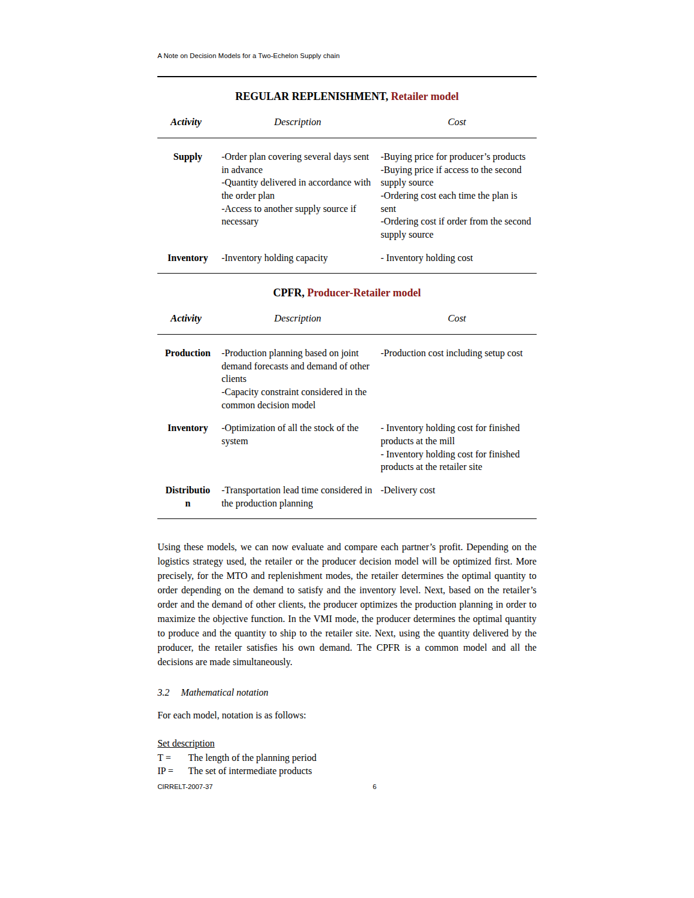A Note on Decision Models for a Two-Echelon Supply chain
| REGULAR REPLENISHMENT, Retailer model |
| Activity | Description | Cost |
| Supply | -Order plan covering several days sent in advance -Quantity delivered in accordance with the order plan -Access to another supply source if necessary | -Buying price for producer’s products -Buying price if access to the second supply source -Ordering cost each time the plan is sent -Ordering cost if order from the second supply source |
| Inventory | -Inventory holding capacity | - Inventory holding cost |
| CPFR, Producer-Retailer model |
| Activity | Description | Cost |
| Production | -Production planning based on joint demand forecasts and demand of other clients -Capacity constraint considered in the common decision model | -Production cost including setup cost |
| Inventory | -Optimization of all the stock of the system | - Inventory holding cost for finished products at the mill - Inventory holding cost for finished products at the retailer site |
| Distributio n | -Transportation lead time considered in the production planning | -Delivery cost |
Using these models, we can now evaluate and compare each partner’s profit. Depending on the logistics strategy used, the retailer or the producer decision model will be optimized first. More precisely, for the MTO and replenishment modes, the retailer determines the optimal quantity to order depending on the demand to satisfy and the inventory level. Next, based on the retailer’s order and the demand of other clients, the producer optimizes the production planning in order to maximize the objective function. In the VMI mode, the producer determines the optimal quantity to produce and the quantity to ship to the retailer site. Next, using the quantity delivered by the producer, the retailer satisfies his own demand. The CPFR is a common model and all the decisions are made simultaneously.
3.2 Mathematical notation
For each model, notation is as follows:
Set description
T =The length of the planning period IP =The set of intermediate products
CIRRELT-2007-37
6